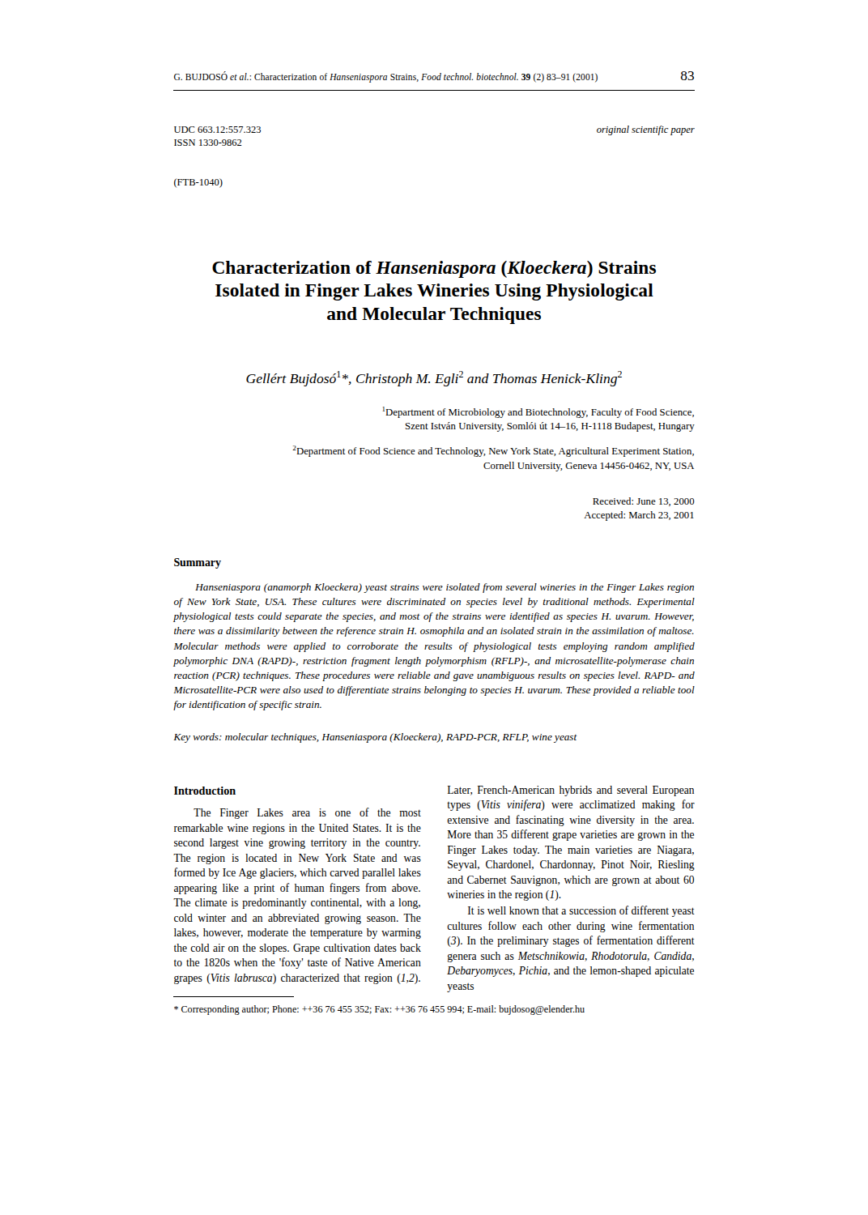G. BUJDOSÓ et al.: Characterization of Hanseniaspora Strains, Food technol. biotechnol. 39 (2) 83–91 (2001)
83
UDC 663.12:557.323
ISSN 1330-9862
original scientific paper
(FTB-1040)
Characterization of Hanseniaspora (Kloeckera) Strains
Isolated in Finger Lakes Wineries Using Physiological
and Molecular Techniques
Gellért Bujdosó1*, Christoph M. Egli2 and Thomas Henick-Kling2
1Department of Microbiology and Biotechnology, Faculty of Food Science, Szent István University, Somlói út 14–16, H-1118 Budapest, Hungary
2Department of Food Science and Technology, New York State, Agricultural Experiment Station, Cornell University, Geneva 14456-0462, NY, USA
Received: June 13, 2000
Accepted: March 23, 2001
Summary
Hanseniaspora (anamorph Kloeckera) yeast strains were isolated from several wineries in the Finger Lakes region of New York State, USA. These cultures were discriminated on species level by traditional methods. Experimental physiological tests could separate the species, and most of the strains were identified as species H. uvarum. However, there was a dissimilarity between the reference strain H. osmophila and an isolated strain in the assimilation of maltose. Molecular methods were applied to corroborate the results of physiological tests employing random amplified polymorphic DNA (RAPD)-, restriction fragment length polymorphism (RFLP)-, and microsatellite-polymerase chain reaction (PCR) techniques. These procedures were reliable and gave unambiguous results on species level. RAPD- and Microsatellite-PCR were also used to differentiate strains belonging to species H. uvarum. These provided a reliable tool for identification of specific strain.
Key words: molecular techniques, Hanseniaspora (Kloeckera), RAPD-PCR, RFLP, wine yeast
Introduction
The Finger Lakes area is one of the most remarkable wine regions in the United States. It is the second largest vine growing territory in the country. The region is located in New York State and was formed by Ice Age glaciers, which carved parallel lakes appearing like a print of human fingers from above. The climate is predominantly continental, with a long, cold winter and an abbreviated growing season. The lakes, however, moderate the temperature by warming the cold air on the slopes. Grape cultivation dates back to the 1820s when the 'foxy' taste of Native American grapes (Vitis labrusca) characterized that region (1,2). Later, French-American hybrids and several European types (Vitis vinifera) were acclimatized making for extensive and fascinating wine diversity in the area. More than 35 different grape varieties are grown in the Finger Lakes today. The main varieties are Niagara, Seyval, Chardonel, Chardonnay, Pinot Noir, Riesling and Cabernet Sauvignon, which are grown at about 60 wineries in the region (1).
It is well known that a succession of different yeast cultures follow each other during wine fermentation (3). In the preliminary stages of fermentation different genera such as Metschnikowia, Rhodotorula, Candida, Debaryomyces, Pichia, and the lemon-shaped apiculate yeasts
* Corresponding author; Phone: ++36 76 455 352; Fax: ++36 76 455 994; E-mail: bujdosog@elender.hu